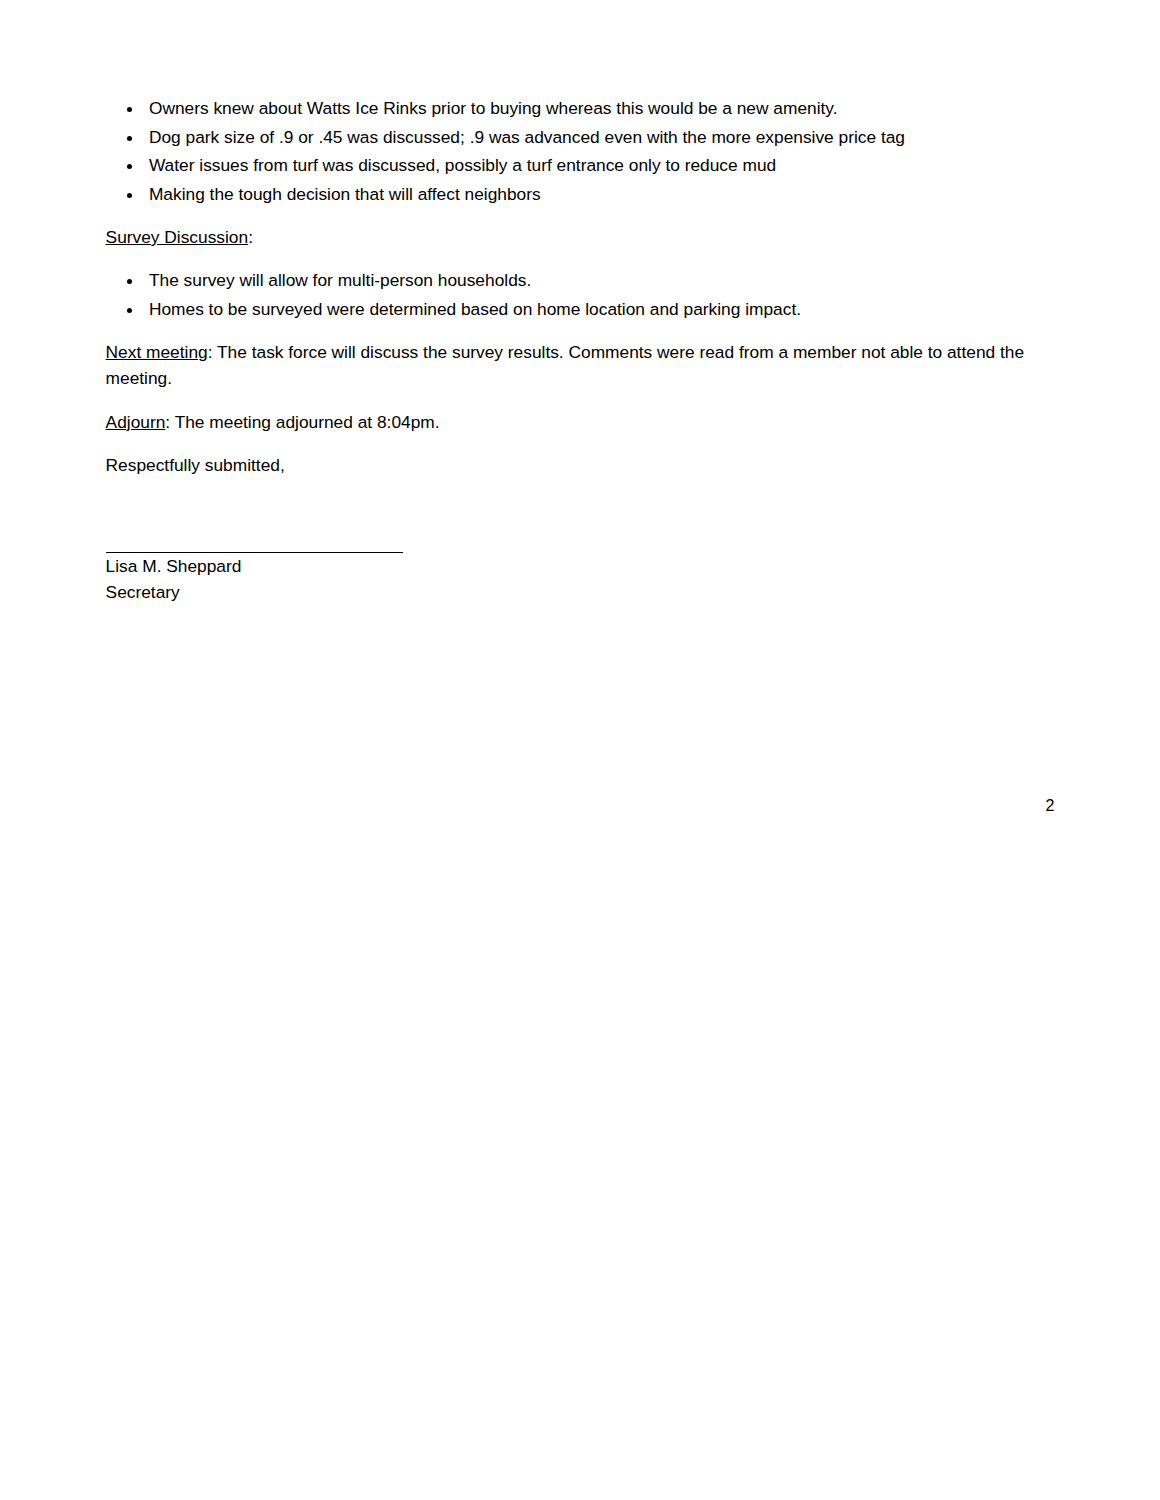Owners knew about Watts Ice Rinks prior to buying whereas this would be a new amenity.
Dog park size of .9 or .45 was discussed; .9 was advanced even with the more expensive price tag
Water issues from turf was discussed, possibly a turf entrance only to reduce mud
Making the tough decision that will affect neighbors
Survey Discussion:
The survey will allow for multi-person households.
Homes to be surveyed were determined based on home location and parking impact.
Next meeting: The task force will discuss the survey results. Comments were read from a member not able to attend the meeting.
Adjourn: The meeting adjourned at 8:04pm.
Respectfully submitted,
Lisa M. Sheppard
Secretary
2